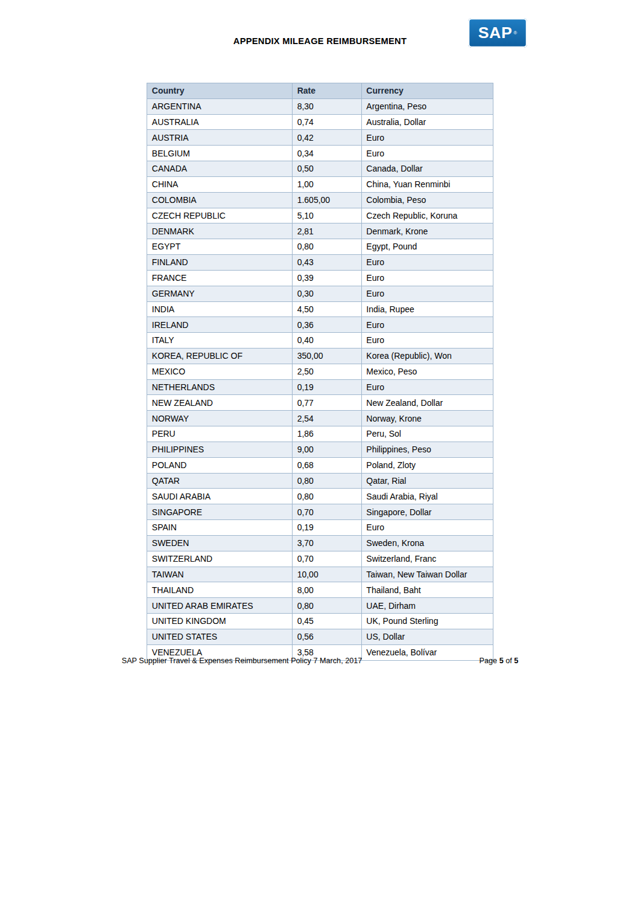SAP®
APPENDIX MILEAGE REIMBURSEMENT
| Country | Rate | Currency |
| --- | --- | --- |
| ARGENTINA | 8,30 | Argentina, Peso |
| AUSTRALIA | 0,74 | Australia, Dollar |
| AUSTRIA | 0,42 | Euro |
| BELGIUM | 0,34 | Euro |
| CANADA | 0,50 | Canada, Dollar |
| CHINA | 1,00 | China, Yuan Renminbi |
| COLOMBIA | 1.605,00 | Colombia, Peso |
| CZECH REPUBLIC | 5,10 | Czech Republic, Koruna |
| DENMARK | 2,81 | Denmark, Krone |
| EGYPT | 0,80 | Egypt, Pound |
| FINLAND | 0,43 | Euro |
| FRANCE | 0,39 | Euro |
| GERMANY | 0,30 | Euro |
| INDIA | 4,50 | India, Rupee |
| IRELAND | 0,36 | Euro |
| ITALY | 0,40 | Euro |
| KOREA, REPUBLIC OF | 350,00 | Korea (Republic), Won |
| MEXICO | 2,50 | Mexico, Peso |
| NETHERLANDS | 0,19 | Euro |
| NEW ZEALAND | 0,77 | New Zealand, Dollar |
| NORWAY | 2,54 | Norway, Krone |
| PERU | 1,86 | Peru, Sol |
| PHILIPPINES | 9,00 | Philippines, Peso |
| POLAND | 0,68 | Poland, Zloty |
| QATAR | 0,80 | Qatar, Rial |
| SAUDI ARABIA | 0,80 | Saudi Arabia, Riyal |
| SINGAPORE | 0,70 | Singapore, Dollar |
| SPAIN | 0,19 | Euro |
| SWEDEN | 3,70 | Sweden, Krona |
| SWITZERLAND | 0,70 | Switzerland, Franc |
| TAIWAN | 10,00 | Taiwan, New Taiwan Dollar |
| THAILAND | 8,00 | Thailand, Baht |
| UNITED ARAB EMIRATES | 0,80 | UAE, Dirham |
| UNITED KINGDOM | 0,45 | UK, Pound Sterling |
| UNITED STATES | 0,56 | US, Dollar |
| VENEZUELA | 3,58 | Venezuela, Bolívar |
SAP Supplier Travel & Expenses Reimbursement Policy 7 March, 2017
Page 5 of 5